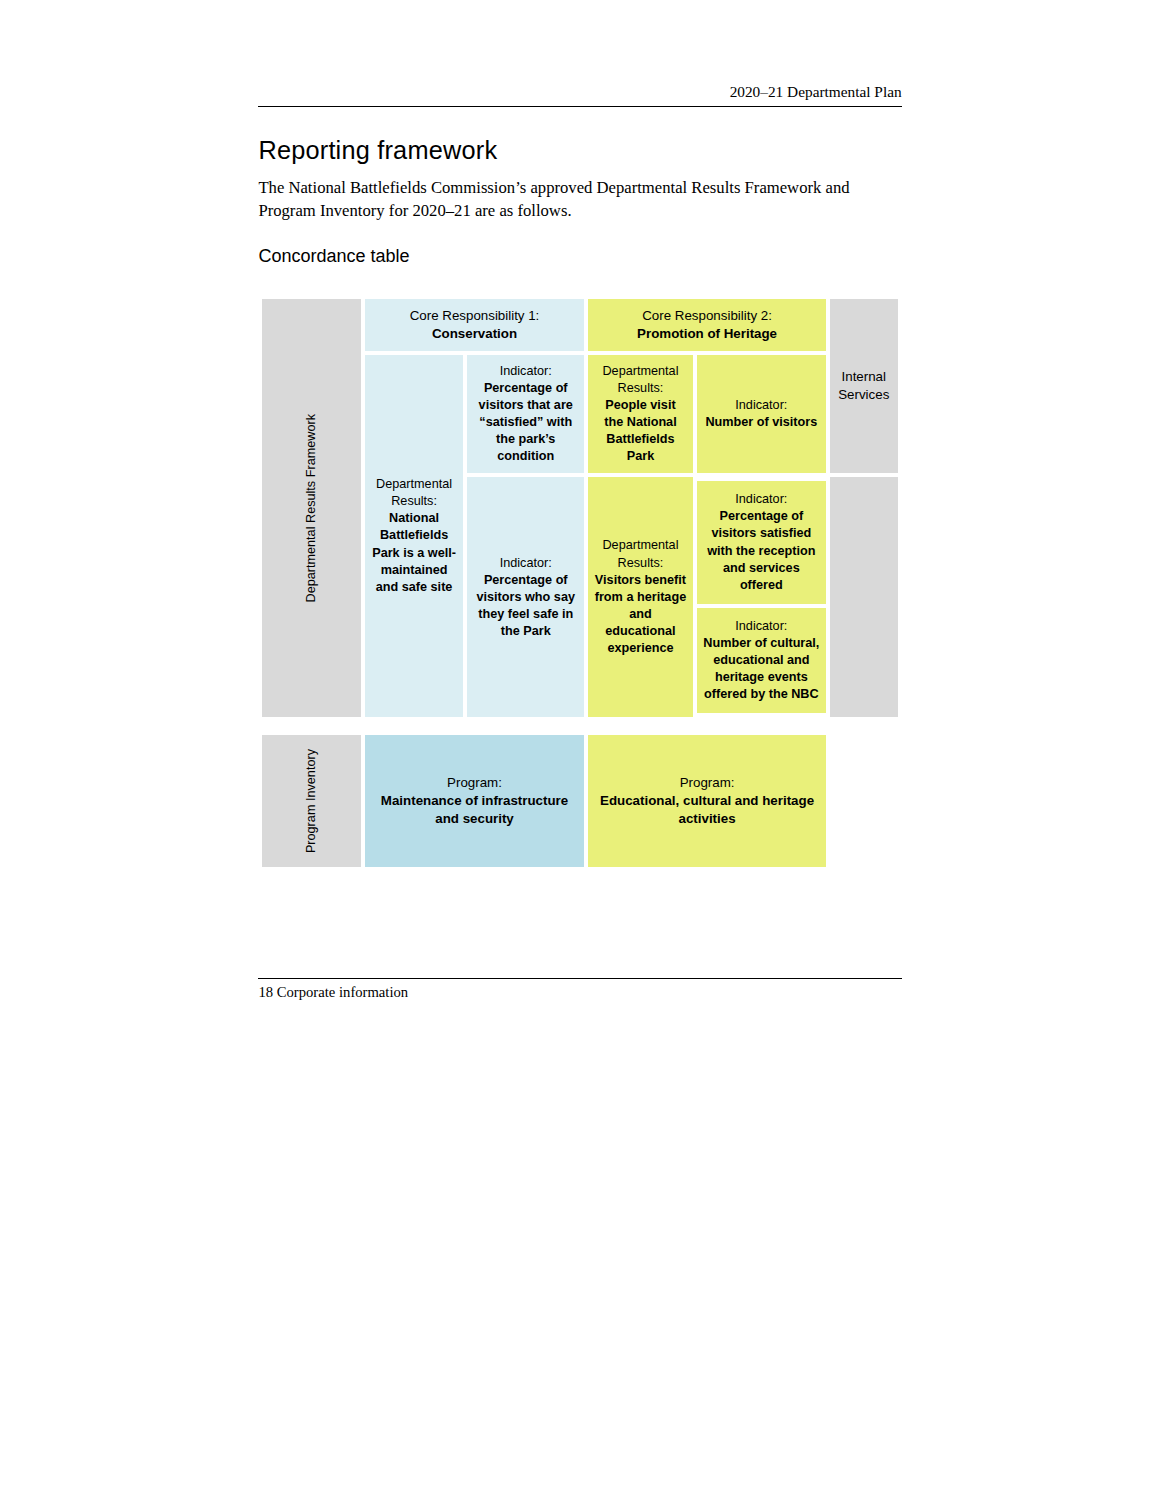2020–21 Departmental Plan
Reporting framework
The National Battlefields Commission’s approved Departmental Results Framework and Program Inventory for 2020–21 are as follows.
Concordance table
| Departmental Results Framework | Core Responsibility 1: Conservation | Core Responsibility 2: Promotion of Heritage | Internal Services |
| Departmental Results: National Battlefields Park is a well-maintained and safe site | Indicator: Percentage of visitors that are “satisfied” with the park’s condition | Departmental Results: People visit the National Battlefields Park | Indicator: Number of visitors |
| Indicator: Percentage of visitors who say they feel safe in the Park | Departmental Results: Visitors benefit from a heritage and educational experience | / Indicator: Percentage of visitors satisfied with the reception and services offered / / Indicator: Number of cultural, educational and heritage events offered by the NBC / | |
| Program Inventory | Program: Maintenance of infrastructure and security | Program: Educational, cultural and heritage activities | |
18 Corporate information